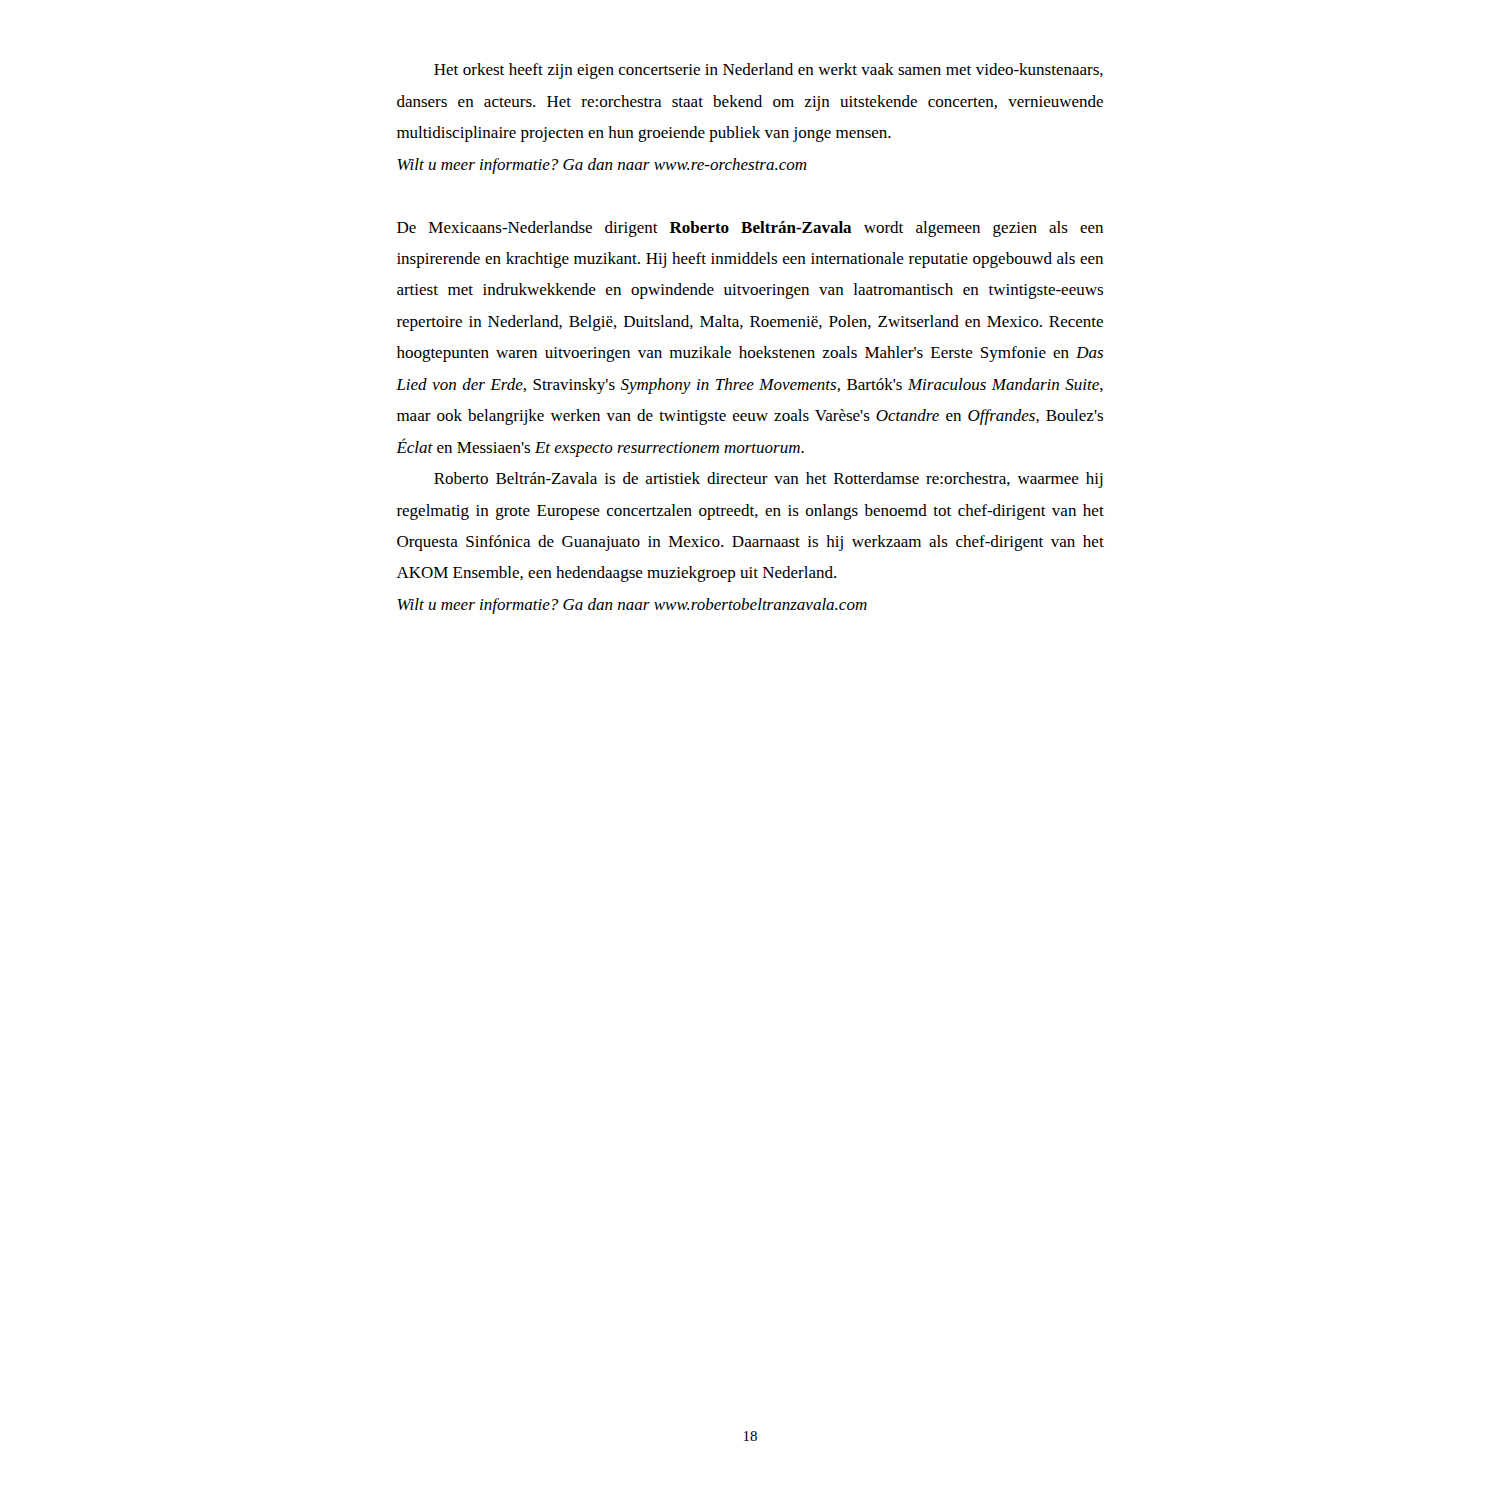Het orkest heeft zijn eigen concertserie in Nederland en werkt vaak samen met video-kunstenaars, dansers en acteurs. Het re:orchestra staat bekend om zijn uitstekende concerten, vernieuwende multidisciplinaire projecten en hun groeiende publiek van jonge mensen.
Wilt u meer informatie? Ga dan naar www.re-orchestra.com
De Mexicaans-Nederlandse dirigent Roberto Beltrán-Zavala wordt algemeen gezien als een inspirerende en krachtige muzikant. Hij heeft inmiddels een internationale reputatie opgebouwd als een artiest met indrukwekkende en opwindende uitvoeringen van laatromantisch en twintigste-eeuws repertoire in Nederland, België, Duitsland, Malta, Roemenië, Polen, Zwitserland en Mexico. Recente hoogtepunten waren uitvoeringen van muzikale hoekstenen zoals Mahler's Eerste Symfonie en Das Lied von der Erde, Stravinsky's Symphony in Three Movements, Bartók's Miraculous Mandarin Suite, maar ook belangrijke werken van de twintigste eeuw zoals Varèse's Octandre en Offrandes, Boulez's Éclat en Messiaen's Et exspecto resurrectionem mortuorum.
Roberto Beltrán-Zavala is de artistiek directeur van het Rotterdamse re:orchestra, waarmee hij regelmatig in grote Europese concertzalen optreedt, en is onlangs benoemd tot chef-dirigent van het Orquesta Sinfónica de Guanajuato in Mexico. Daarnaast is hij werkzaam als chef-dirigent van het AKOM Ensemble, een hedendaagse muziekgroep uit Nederland.
Wilt u meer informatie? Ga dan naar www.robertobeltranzavala.com
18